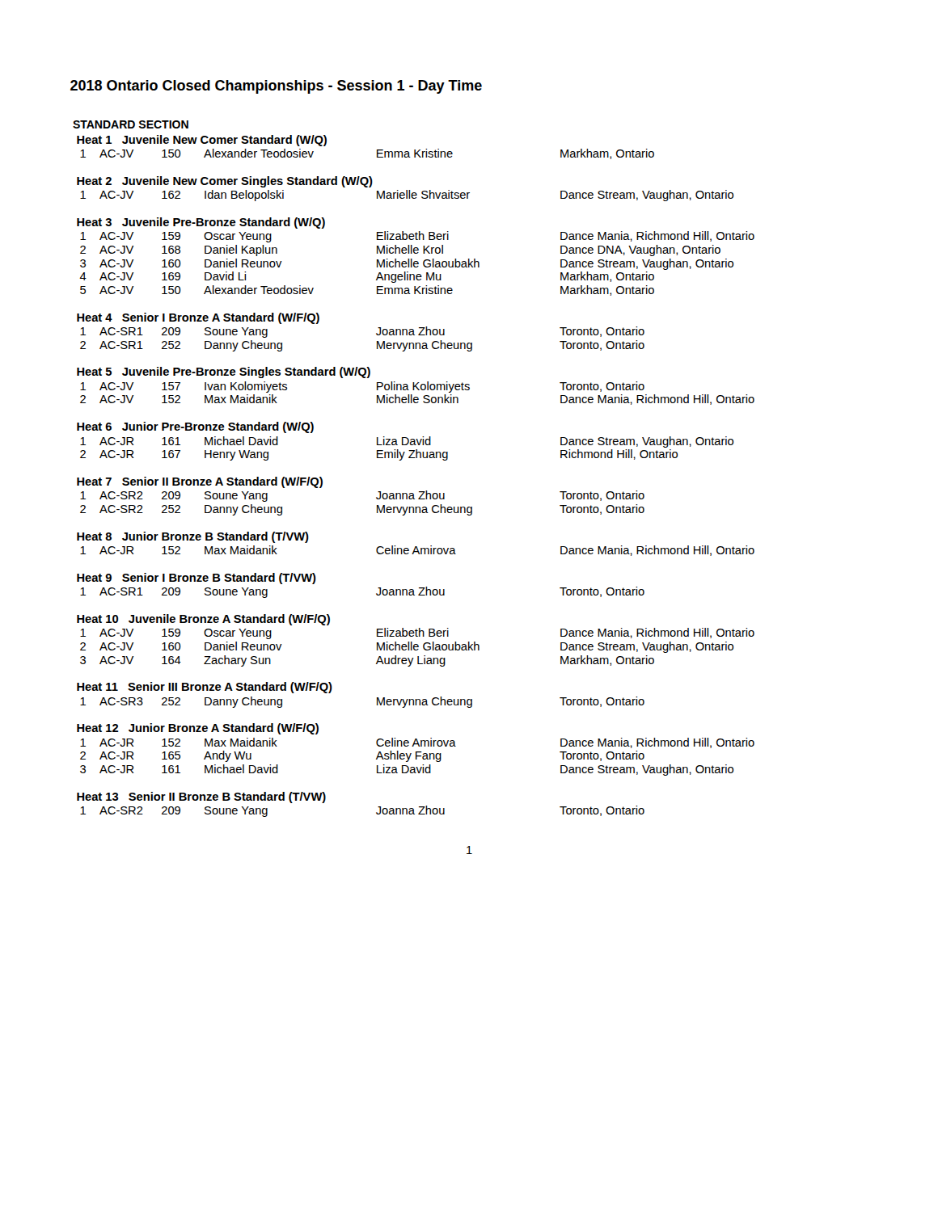2018 Ontario Closed Championships - Session 1 - Day Time
STANDARD SECTION
Heat 1 Juvenile New Comer Standard (W/Q)
| 1 | AC-JV | 150 | Alexander Teodosiev | Emma Kristine | Markham, Ontario |
Heat 2 Juvenile New Comer Singles Standard (W/Q)
| 1 | AC-JV | 162 | Idan Belopolski | Marielle Shvaitser | Dance Stream, Vaughan, Ontario |
Heat 3 Juvenile Pre-Bronze Standard (W/Q)
| 1 | AC-JV | 159 | Oscar Yeung | Elizabeth Beri | Dance Mania, Richmond Hill, Ontario |
| 2 | AC-JV | 168 | Daniel Kaplun | Michelle Krol | Dance DNA, Vaughan, Ontario |
| 3 | AC-JV | 160 | Daniel Reunov | Michelle Glaoubakh | Dance Stream, Vaughan, Ontario |
| 4 | AC-JV | 169 | David Li | Angeline Mu | Markham, Ontario |
| 5 | AC-JV | 150 | Alexander Teodosiev | Emma Kristine | Markham, Ontario |
Heat 4 Senior I Bronze A Standard (W/F/Q)
| 1 | AC-SR1 | 209 | Soune Yang | Joanna Zhou | Toronto, Ontario |
| 2 | AC-SR1 | 252 | Danny Cheung | Mervynna Cheung | Toronto, Ontario |
Heat 5 Juvenile Pre-Bronze Singles Standard (W/Q)
| 1 | AC-JV | 157 | Ivan Kolomiyets | Polina Kolomiyets | Toronto, Ontario |
| 2 | AC-JV | 152 | Max Maidanik | Michelle Sonkin | Dance Mania, Richmond Hill, Ontario |
Heat 6 Junior Pre-Bronze Standard (W/Q)
| 1 | AC-JR | 161 | Michael David | Liza David | Dance Stream, Vaughan, Ontario |
| 2 | AC-JR | 167 | Henry Wang | Emily Zhuang | Richmond Hill, Ontario |
Heat 7 Senior II Bronze A Standard (W/F/Q)
| 1 | AC-SR2 | 209 | Soune Yang | Joanna Zhou | Toronto, Ontario |
| 2 | AC-SR2 | 252 | Danny Cheung | Mervynna Cheung | Toronto, Ontario |
Heat 8 Junior Bronze B Standard (T/VW)
| 1 | AC-JR | 152 | Max Maidanik | Celine Amirova | Dance Mania, Richmond Hill, Ontario |
Heat 9 Senior I Bronze B Standard (T/VW)
| 1 | AC-SR1 | 209 | Soune Yang | Joanna Zhou | Toronto, Ontario |
Heat 10 Juvenile Bronze A Standard (W/F/Q)
| 1 | AC-JV | 159 | Oscar Yeung | Elizabeth Beri | Dance Mania, Richmond Hill, Ontario |
| 2 | AC-JV | 160 | Daniel Reunov | Michelle Glaoubakh | Dance Stream, Vaughan, Ontario |
| 3 | AC-JV | 164 | Zachary Sun | Audrey Liang | Markham, Ontario |
Heat 11 Senior III Bronze A Standard (W/F/Q)
| 1 | AC-SR3 | 252 | Danny Cheung | Mervynna Cheung | Toronto, Ontario |
Heat 12 Junior Bronze A Standard (W/F/Q)
| 1 | AC-JR | 152 | Max Maidanik | Celine Amirova | Dance Mania, Richmond Hill, Ontario |
| 2 | AC-JR | 165 | Andy Wu | Ashley Fang | Toronto, Ontario |
| 3 | AC-JR | 161 | Michael David | Liza David | Dance Stream, Vaughan, Ontario |
Heat 13 Senior II Bronze B Standard (T/VW)
| 1 | AC-SR2 | 209 | Soune Yang | Joanna Zhou | Toronto, Ontario |
1